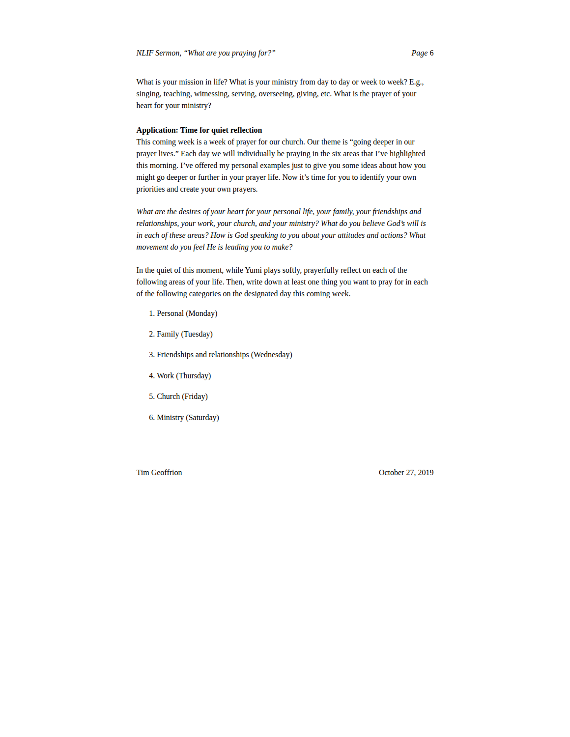NLIF Sermon, “What are you praying for?” Page 6
What is your mission in life? What is your ministry from day to day or week to week? E.g., singing, teaching, witnessing, serving, overseeing, giving, etc. What is the prayer of your heart for your ministry?
Application: Time for quiet reflection
This coming week is a week of prayer for our church. Our theme is “going deeper in our prayer lives.” Each day we will individually be praying in the six areas that I’ve highlighted this morning. I’ve offered my personal examples just to give you some ideas about how you might go deeper or further in your prayer life. Now it’s time for you to identify your own priorities and create your own prayers.
What are the desires of your heart for your personal life, your family, your friendships and relationships, your work, your church, and your ministry? What do you believe God’s will is in each of these areas? How is God speaking to you about your attitudes and actions? What movement do you feel He is leading you to make?
In the quiet of this moment, while Yumi plays softly, prayerfully reflect on each of the following areas of your life. Then, write down at least one thing you want to pray for in each of the following categories on the designated day this coming week.
Personal (Monday)
Family (Tuesday)
Friendships and relationships (Wednesday)
Work (Thursday)
Church (Friday)
Ministry (Saturday)
Tim Geoffrion October 27, 2019